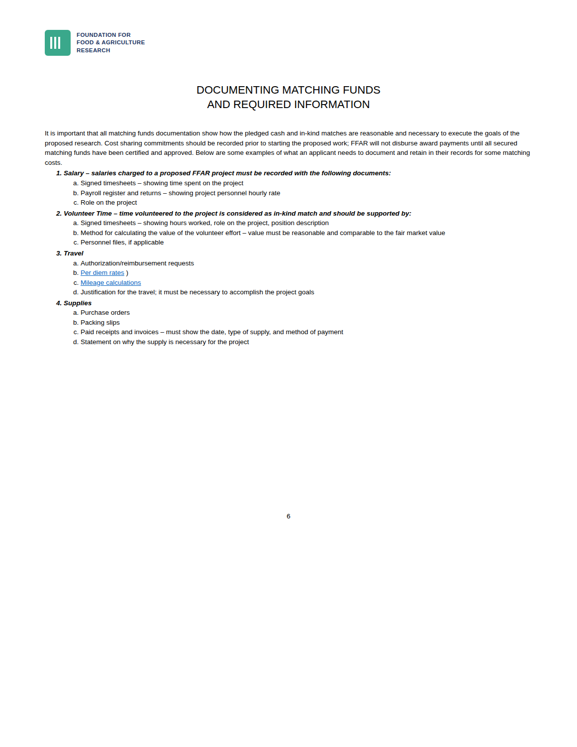Foundation for
Food & Agriculture
Research
DOCUMENTING MATCHING FUNDS
AND REQUIRED INFORMATION
It is important that all matching funds documentation show how the pledged cash and in-kind matches are reasonable and necessary to execute the goals of the proposed research. Cost sharing commitments should be recorded prior to starting the proposed work; FFAR will not disburse award payments until all secured matching funds have been certified and approved. Below are some examples of what an applicant needs to document and retain in their records for some matching costs.
Salary – salaries charged to a proposed FFAR project must be recorded with the following documents:
Signed timesheets – showing time spent on the project
Payroll register and returns – showing project personnel hourly rate
Role on the project
Volunteer Time – time volunteered to the project is considered as in-kind match and should be supported by:
Signed timesheets – showing hours worked, role on the project, position description
Method for calculating the value of the volunteer effort – value must be reasonable and comparable to the fair market value
Personnel files, if applicable
Travel
Authorization/reimbursement requests
Per diem rates )
Mileage calculations
Justification for the travel; it must be necessary to accomplish the project goals
Supplies
Purchase orders
Packing slips
Paid receipts and invoices – must show the date, type of supply, and method of payment
Statement on why the supply is necessary for the project
6